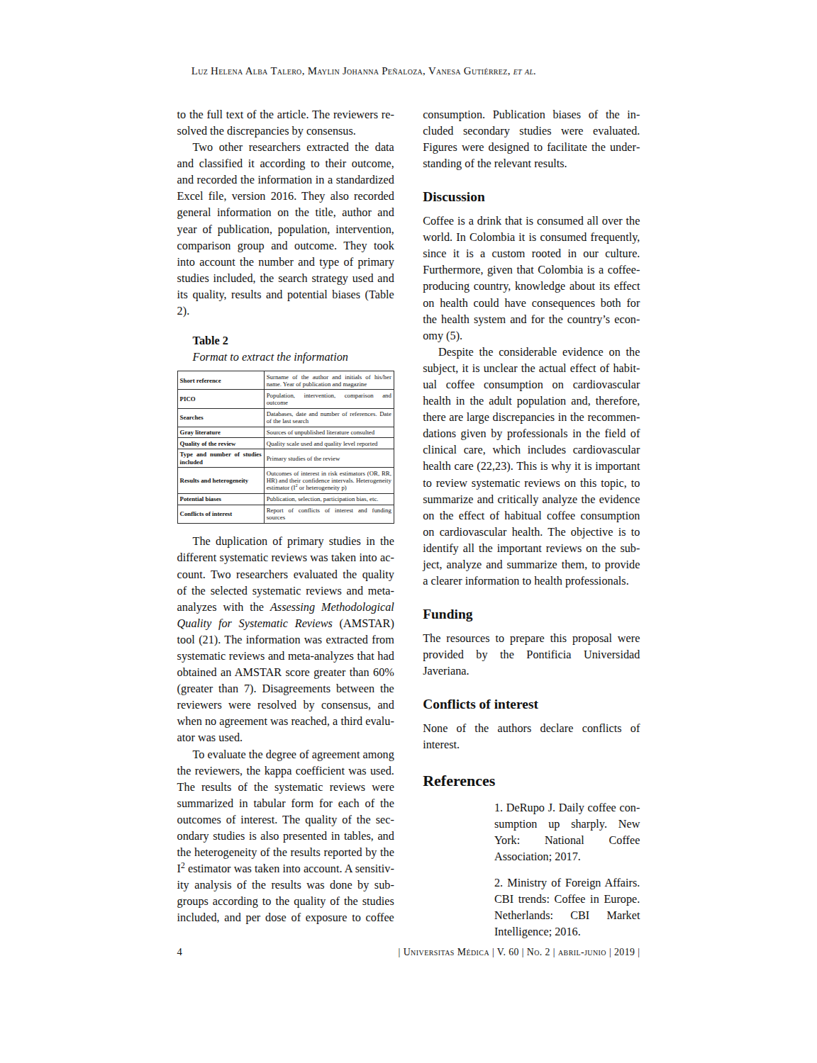Luz Helena Alba Talero, Maylin Johanna Peñaloza, Vanesa Gutiérrez, et al.
to the full text of the article. The reviewers resolved the discrepancies by consensus.
Two other researchers extracted the data and classified it according to their outcome, and recorded the information in a standardized Excel file, version 2016. They also recorded general information on the title, author and year of publication, population, intervention, comparison group and outcome. They took into account the number and type of primary studies included, the search strategy used and its quality, results and potential biases (Table 2).
Table 2
Format to extract the information
| Short reference | Surname of the author and initials of his/her name. Year of publication and magazine |
| PICO | Population, intervention, comparison and outcome |
| Searches | Databases, date and number of references. Date of the last search |
| Gray literature | Sources of unpublished literature consulted |
| Quality of the review | Quality scale used and quality level reported |
| Type and number of studies included | Primary studies of the review |
| Results and heterogeneity | Outcomes of interest in risk estimators (OR, RR, HR) and their confidence intervals. Heterogeneity estimator (I 2 or heterogeneity p) |
| Potential biases | Publication, selection, participation bias, etc. |
| Conflicts of interest | Report of conflicts of interest and funding sources |
The duplication of primary studies in the different systematic reviews was taken into account. Two researchers evaluated the quality of the selected systematic reviews and meta-analyzes with the Assessing Methodological Quality for Systematic Reviews (AMSTAR) tool (21). The information was extracted from systematic reviews and meta-analyzes that had obtained an AMSTAR score greater than 60% (greater than 7). Disagreements between the reviewers were resolved by consensus, and when no agreement was reached, a third evaluator was used.
To evaluate the degree of agreement among the reviewers, the kappa coefficient was used. The results of the systematic reviews were summarized in tabular form for each of the outcomes of interest. The quality of the secondary studies is also presented in tables, and the heterogeneity of the results reported by the I2 estimator was taken into account. A sensitivity analysis of the results was done by subgroups according to the quality of the studies included, and per dose of exposure to coffee consumption. Publication biases of the included secondary studies were evaluated. Figures were designed to facilitate the understanding of the relevant results.
Discussion
Coffee is a drink that is consumed all over the world. In Colombia it is consumed frequently, since it is a custom rooted in our culture. Furthermore, given that Colombia is a coffee-producing country, knowledge about its effect on health could have consequences both for the health system and for the country’s economy (5).
Despite the considerable evidence on the subject, it is unclear the actual effect of habitual coffee consumption on cardiovascular health in the adult population and, therefore, there are large discrepancies in the recommendations given by professionals in the field of clinical care, which includes cardiovascular health care (22,23). This is why it is important to review systematic reviews on this topic, to summarize and critically analyze the evidence on the effect of habitual coffee consumption on cardiovascular health. The objective is to identify all the important reviews on the subject, analyze and summarize them, to provide a clearer information to health professionals.
Funding
The resources to prepare this proposal were provided by the Pontificia Universidad Javeriana.
Conflicts of interest
None of the authors declare conflicts of interest.
References
1. DeRupo J. Daily coffee consumption up sharply. New York: National Coffee Association; 2017.
2. Ministry of Foreign Affairs. CBI trends: Coffee in Europe. Netherlands: CBI Market Intelligence; 2016.
4 | Universitas Médica | V. 60 | No. 2 | abril-junio | 2019 |